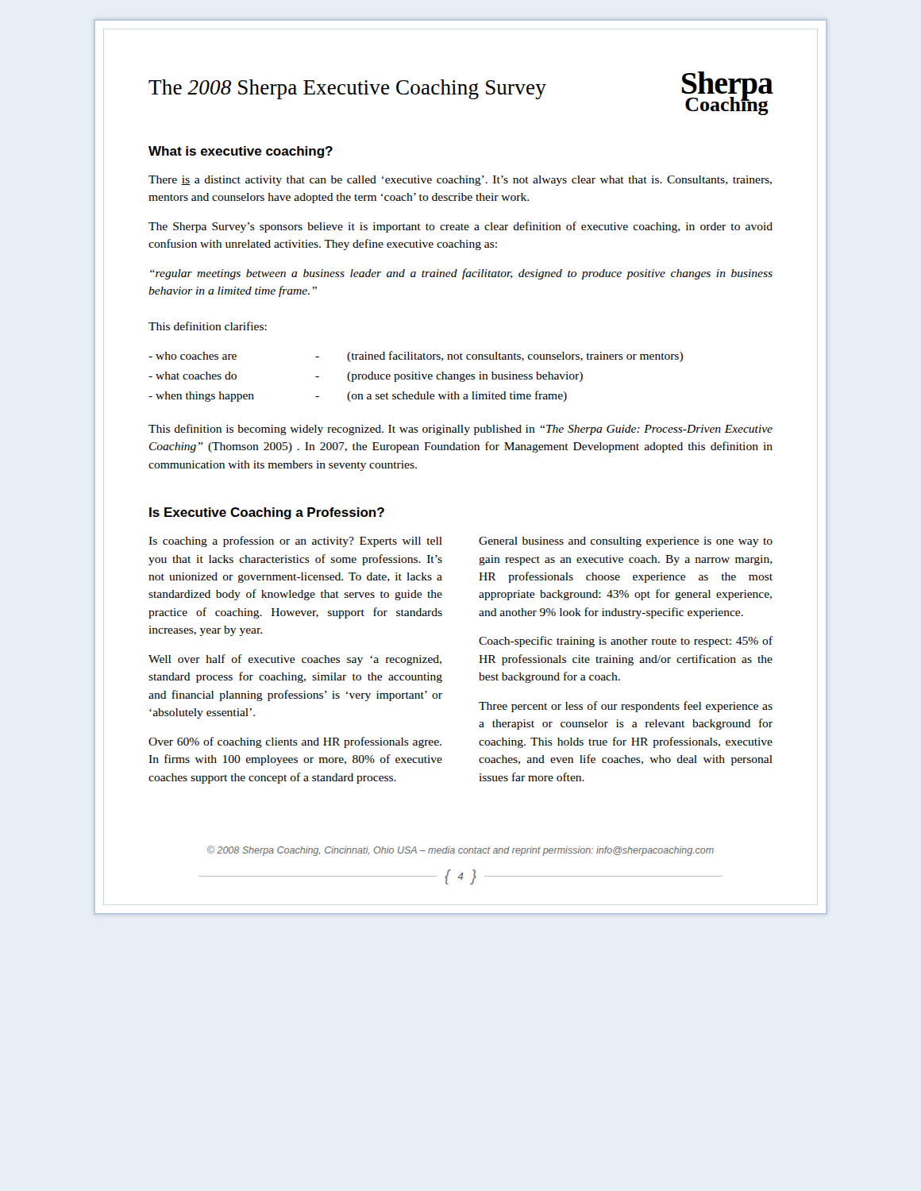The 2008 Sherpa Executive Coaching Survey
Sherpa
Coaching
What is executive coaching?
There is a distinct activity that can be called ‘executive coaching’. It’s not always clear what that is. Consultants, trainers, mentors and counselors have adopted the term ‘coach’ to describe their work.
The Sherpa Survey’s sponsors believe it is important to create a clear definition of executive coaching, in order to avoid confusion with unrelated activities. They define executive coaching as:
“regular meetings between a business leader and a trained facilitator, designed to produce positive changes in business behavior in a limited time frame.”
This definition clarifies:
- who coaches are-(trained facilitators, not consultants, counselors, trainers or mentors)
- what coaches do-(produce positive changes in business behavior)
- when things happen-(on a set schedule with a limited time frame)
This definition is becoming widely recognized. It was originally published in “The Sherpa Guide: Process-Driven Executive Coaching” (Thomson 2005) . In 2007, the European Foundation for Management Development adopted this definition in communication with its members in seventy countries.
Is Executive Coaching a Profession?
Is coaching a profession or an activity? Experts will tell you that it lacks characteristics of some professions. It’s not unionized or government-licensed. To date, it lacks a standardized body of knowledge that serves to guide the practice of coaching. However, support for standards increases, year by year.
Well over half of executive coaches say ‘a recognized, standard process for coaching, similar to the accounting and financial planning professions’ is ‘very important’ or ‘absolutely essential’.
Over 60% of coaching clients and HR professionals agree. In firms with 100 employees or more, 80% of executive coaches support the concept of a standard process.
General business and consulting experience is one way to gain respect as an executive coach. By a narrow margin, HR professionals choose experience as the most appropriate background: 43% opt for general experience, and another 9% look for industry-specific experience.
Coach-specific training is another route to respect: 45% of HR professionals cite training and/or certification as the best background for a coach.
Three percent or less of our respondents feel experience as a therapist or counselor is a relevant background for coaching. This holds true for HR professionals, executive coaches, and even life coaches, who deal with personal issues far more often.
© 2008 Sherpa Coaching, Cincinnati, Ohio USA – media contact and reprint permission: info@sherpacoaching.com
{ 4 }